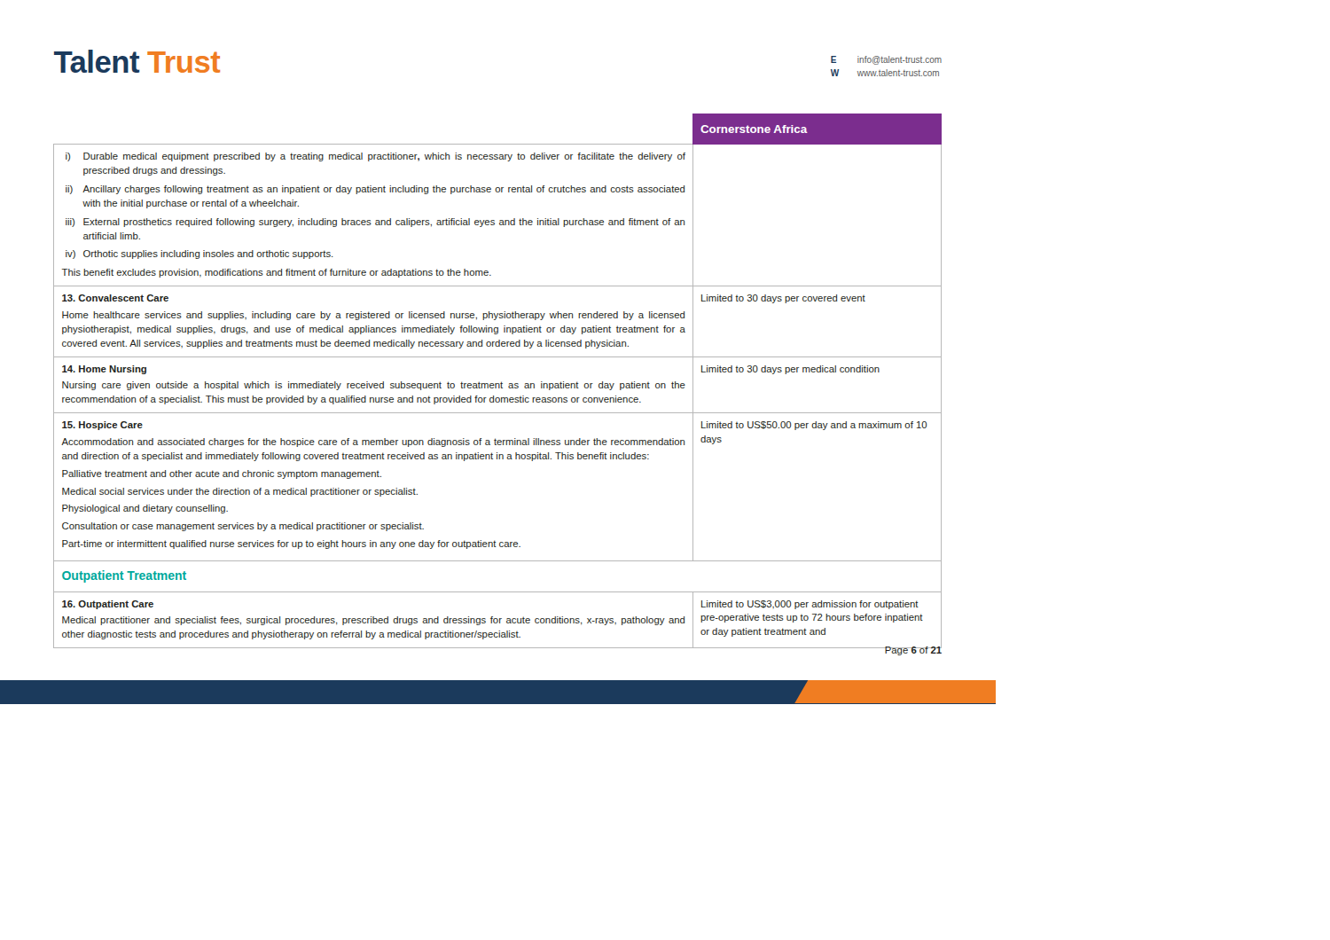Talent Trust
Einfo@talent-trust.com
Wwww.talent-trust.com
| | Cornerstone Africa |
| --- | --- |
| i) Durable medical equipment prescribed by a treating medical practitioner , which is necessary to deliver or facilitate the delivery of prescribed drugs and dressings. ii) Ancillary charges following treatment as an inpatient or day patient including the purchase or rental of crutches and costs associated with the initial purchase or rental of a wheelchair. iii) External prosthetics required following surgery, including braces and calipers, artificial eyes and the initial purchase and fitment of an artificial limb. iv) Orthotic supplies including insoles and orthotic supports. This benefit excludes provision, modifications and fitment of furniture or adaptations to the home. | |
| 13. Convalescent Care Home healthcare services and supplies, including care by a registered or licensed nurse, physiotherapy when rendered by a licensed physiotherapist, medical supplies, drugs, and use of medical appliances immediately following inpatient or day patient treatment for a covered event. All services, supplies and treatments must be deemed medically necessary and ordered by a licensed physician. | Limited to 30 days per covered event |
| 14. Home Nursing Nursing care given outside a hospital which is immediately received subsequent to treatment as an inpatient or day patient on the recommendation of a specialist. This must be provided by a qualified nurse and not provided for domestic reasons or convenience. | Limited to 30 days per medical condition |
| 15. Hospice Care Accommodation and associated charges for the hospice care of a member upon diagnosis of a terminal illness under the recommendation and direction of a specialist and immediately following covered treatment received as an inpatient in a hospital. This benefit includes: Palliative treatment and other acute and chronic symptom management. Medical social services under the direction of a medical practitioner or specialist. Physiological and dietary counselling. Consultation or case management services by a medical practitioner or specialist. Part-time or intermittent qualified nurse services for up to eight hours in any one day for outpatient care. | Limited to US$50.00 per day and a maximum of 10 days |
| Outpatient Treatment |
| 16. Outpatient Care Medical practitioner and specialist fees, surgical procedures, prescribed drugs and dressings for acute conditions, x-rays, pathology and other diagnostic tests and procedures and physiotherapy on referral by a medical practitioner/specialist. | Limited to US$3,000 per admission for outpatient pre-operative tests up to 72 hours before inpatient or day patient treatment and |
Page 6 of 21